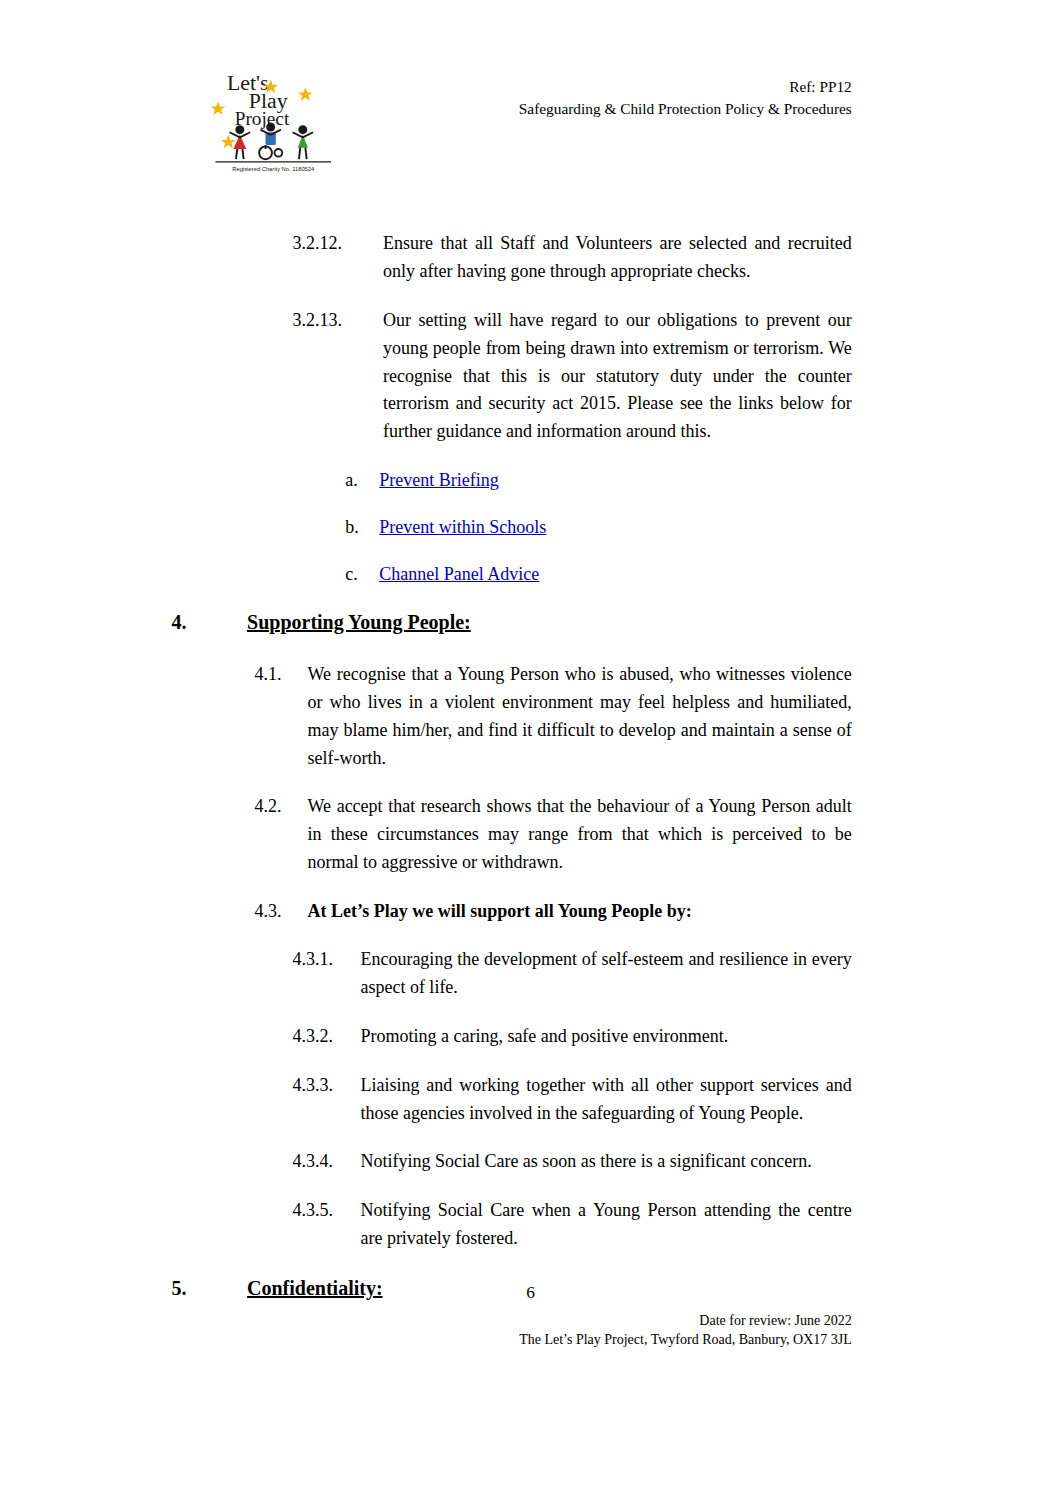Let's Play Project Registered Charity No. 1180524
Ref: PP12
Safeguarding & Child Protection Policy & Procedures
3.2.12. Ensure that all Staff and Volunteers are selected and recruited only after having gone through appropriate checks.
3.2.13. Our setting will have regard to our obligations to prevent our young people from being drawn into extremism or terrorism. We recognise that this is our statutory duty under the counter terrorism and security act 2015. Please see the links below for further guidance and information around this.
a. Prevent Briefing
b. Prevent within Schools
c. Channel Panel Advice
4. Supporting Young People:
4.1. We recognise that a Young Person who is abused, who witnesses violence or who lives in a violent environment may feel helpless and humiliated, may blame him/her, and find it difficult to develop and maintain a sense of self-worth.
4.2. We accept that research shows that the behaviour of a Young Person adult in these circumstances may range from that which is perceived to be normal to aggressive or withdrawn.
4.3. At Let’s Play we will support all Young People by:
4.3.1. Encouraging the development of self-esteem and resilience in every aspect of life.
4.3.2. Promoting a caring, safe and positive environment.
4.3.3. Liaising and working together with all other support services and those agencies involved in the safeguarding of Young People.
4.3.4. Notifying Social Care as soon as there is a significant concern.
4.3.5. Notifying Social Care when a Young Person attending the centre are privately fostered.
5. Confidentiality:
6
Date for review: June 2022
The Let’s Play Project, Twyford Road, Banbury, OX17 3JL